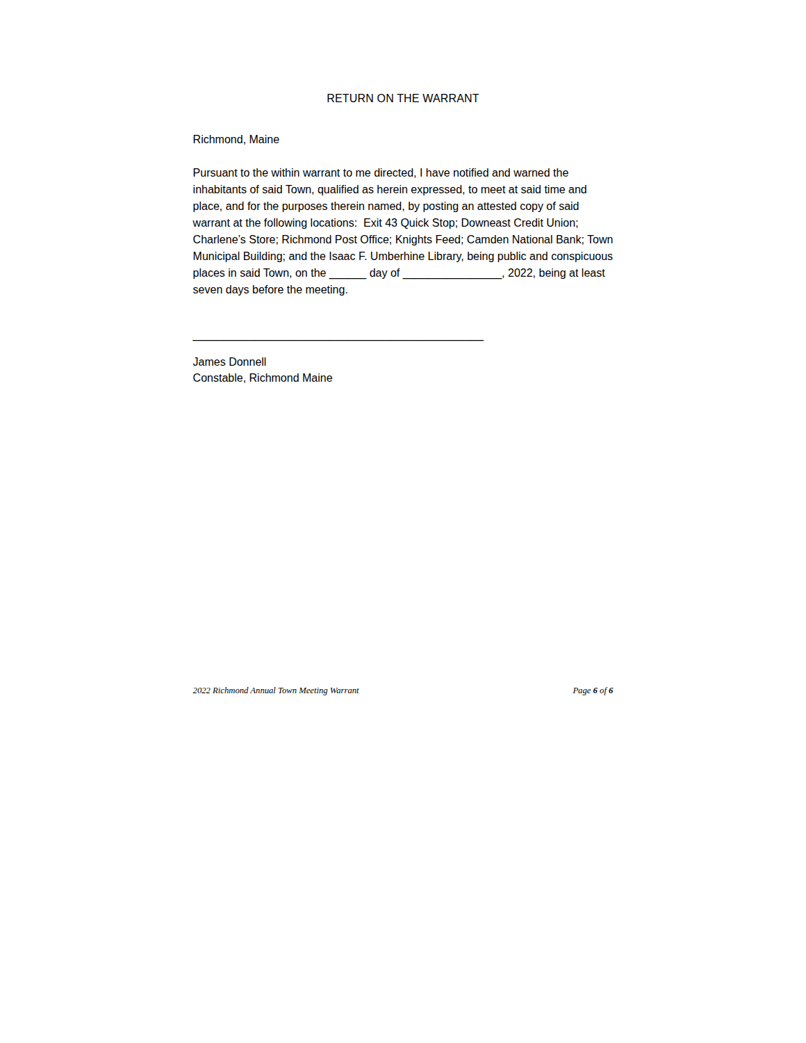RETURN ON THE WARRANT
Richmond, Maine
Pursuant to the within warrant to me directed, I have notified and warned the inhabitants of said Town, qualified as herein expressed, to meet at said time and place, and for the purposes therein named, by posting an attested copy of said warrant at the following locations: Exit 43 Quick Stop; Downeast Credit Union; Charlene’s Store; Richmond Post Office; Knights Feed; Camden National Bank; Town Municipal Building; and the Isaac F. Umberhine Library, being public and conspicuous places in said Town, on the ______ day of ________________, 2022, being at least seven days before the meeting.
_______________________________________________
James Donnell
Constable, Richmond Maine
2022 Richmond Annual Town Meeting Warrant Page 6 of 6